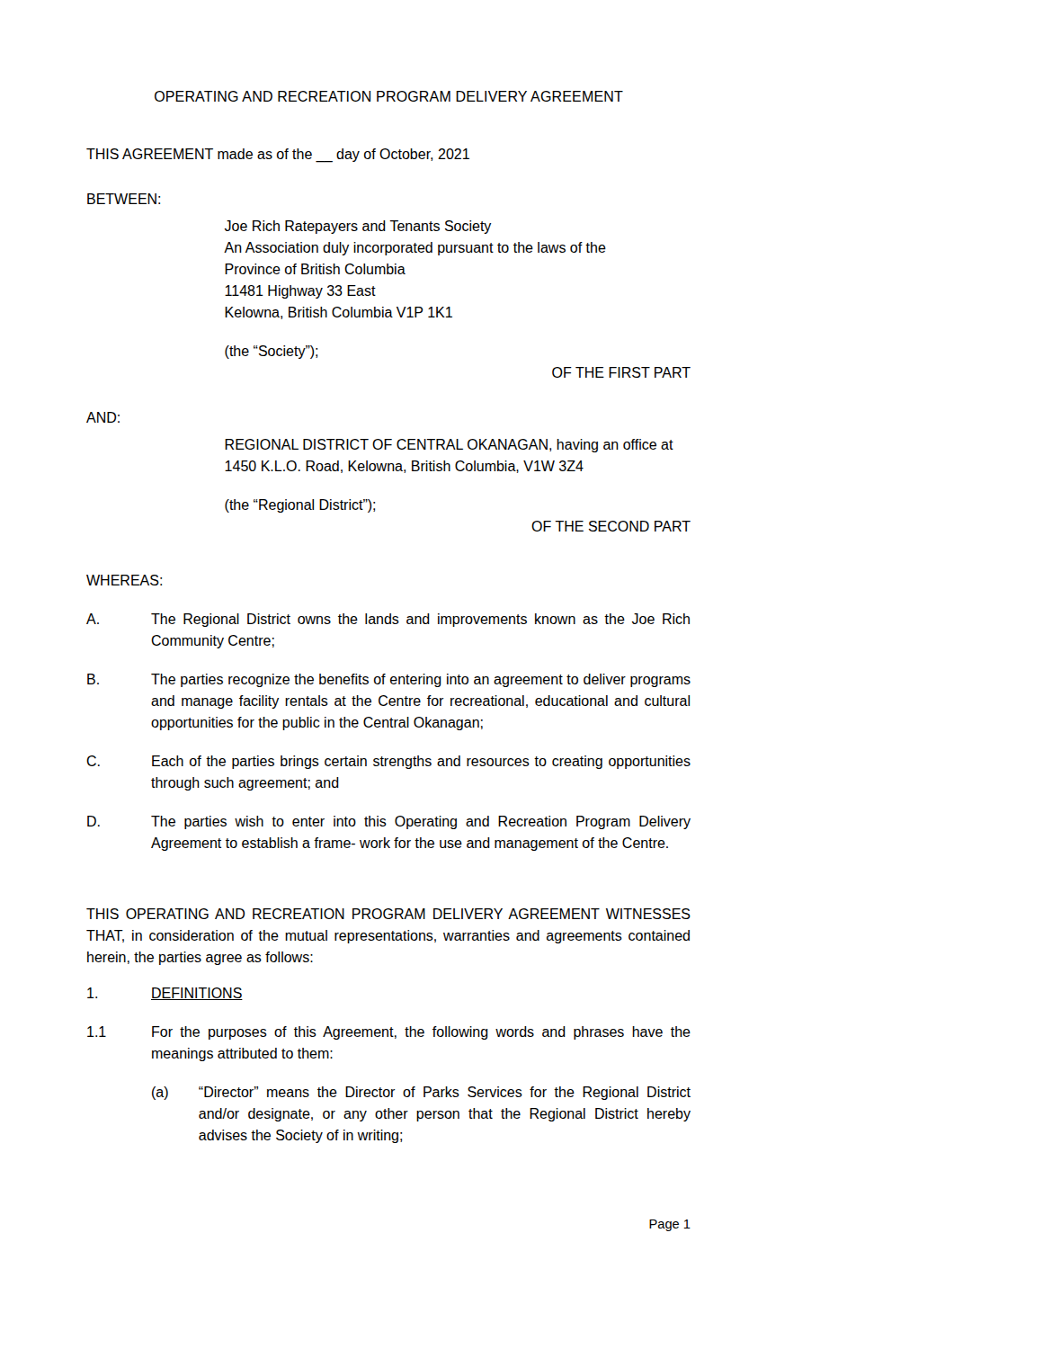OPERATING AND RECREATION PROGRAM DELIVERY AGREEMENT
THIS AGREEMENT made as of the __ day of October, 2021
BETWEEN:
Joe Rich Ratepayers and Tenants Society
An Association duly incorporated pursuant to the laws of the
Province of British Columbia
11481 Highway 33 East
Kelowna, British Columbia V1P 1K1
(the “Society”);
OF THE FIRST PART
AND:
REGIONAL DISTRICT OF CENTRAL OKANAGAN, having an office at
1450 K.L.O. Road, Kelowna, British Columbia, V1W 3Z4
(the “Regional District”);
OF THE SECOND PART
WHEREAS:
| A. | The Regional District owns the lands and improvements known as the Joe Rich Community Centre; |
| B. | The parties recognize the benefits of entering into an agreement to deliver programs and manage facility rentals at the Centre for recreational, educational and cultural opportunities for the public in the Central Okanagan; |
| C. | Each of the parties brings certain strengths and resources to creating opportunities through such agreement; and |
| D. | The parties wish to enter into this Operating and Recreation Program Delivery Agreement to establish a frame- work for the use and management of the Centre. |
THIS OPERATING AND RECREATION PROGRAM DELIVERY AGREEMENT WITNESSES THAT, in consideration of the mutual representations, warranties and agreements contained herein, the parties agree as follows:
| 1. | DEFINITIONS |
| 1.1 | For the purposes of this Agreement, the following words and phrases have the meanings attributed to them: |
| | / (a) / “Director” means the Director of Parks Services for the Regional District and/or designate, or any other person that the Regional District hereby advises the Society of in writing; / |
Page 1